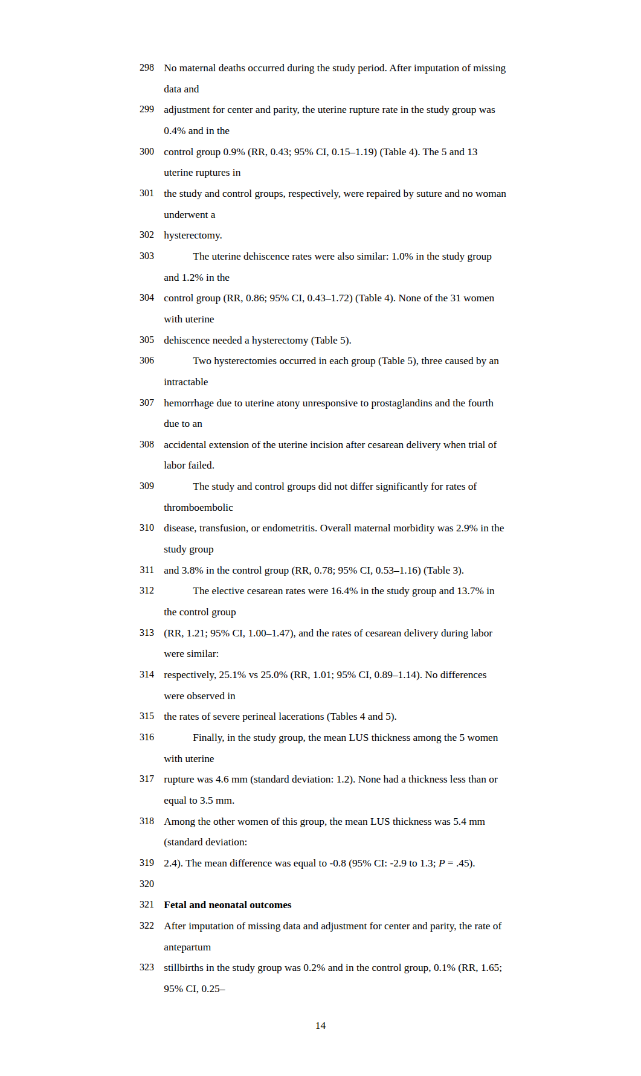No maternal deaths occurred during the study period. After imputation of missing data and
adjustment for center and parity, the uterine rupture rate in the study group was 0.4% and in the
control group 0.9% (RR, 0.43; 95% CI, 0.15–1.19) (Table 4). The 5 and 13 uterine ruptures in
the study and control groups, respectively, were repaired by suture and no woman underwent a
hysterectomy.
The uterine dehiscence rates were also similar: 1.0% in the study group and 1.2% in the
control group (RR, 0.86; 95% CI, 0.43–1.72) (Table 4). None of the 31 women with uterine
dehiscence needed a hysterectomy (Table 5).
Two hysterectomies occurred in each group (Table 5), three caused by an intractable
hemorrhage due to uterine atony unresponsive to prostaglandins and the fourth due to an
accidental extension of the uterine incision after cesarean delivery when trial of labor failed.
The study and control groups did not differ significantly for rates of thromboembolic
disease, transfusion, or endometritis. Overall maternal morbidity was 2.9% in the study group
and 3.8% in the control group (RR, 0.78; 95% CI, 0.53–1.16) (Table 3).
The elective cesarean rates were 16.4% in the study group and 13.7% in the control group
(RR, 1.21; 95% CI, 1.00–1.47), and the rates of cesarean delivery during labor were similar:
respectively, 25.1% vs 25.0% (RR, 1.01; 95% CI, 0.89–1.14). No differences were observed in
the rates of severe perineal lacerations (Tables 4 and 5).
Finally, in the study group, the mean LUS thickness among the 5 women with uterine
rupture was 4.6 mm (standard deviation: 1.2). None had a thickness less than or equal to 3.5 mm.
Among the other women of this group, the mean LUS thickness was 5.4 mm (standard deviation:
2.4). The mean difference was equal to -0.8 (95% CI: -2.9 to 1.3; P = .45).
Fetal and neonatal outcomes
After imputation of missing data and adjustment for center and parity, the rate of antepartum
stillbirths in the study group was 0.2% and in the control group, 0.1% (RR, 1.65; 95% CI, 0.25–
14